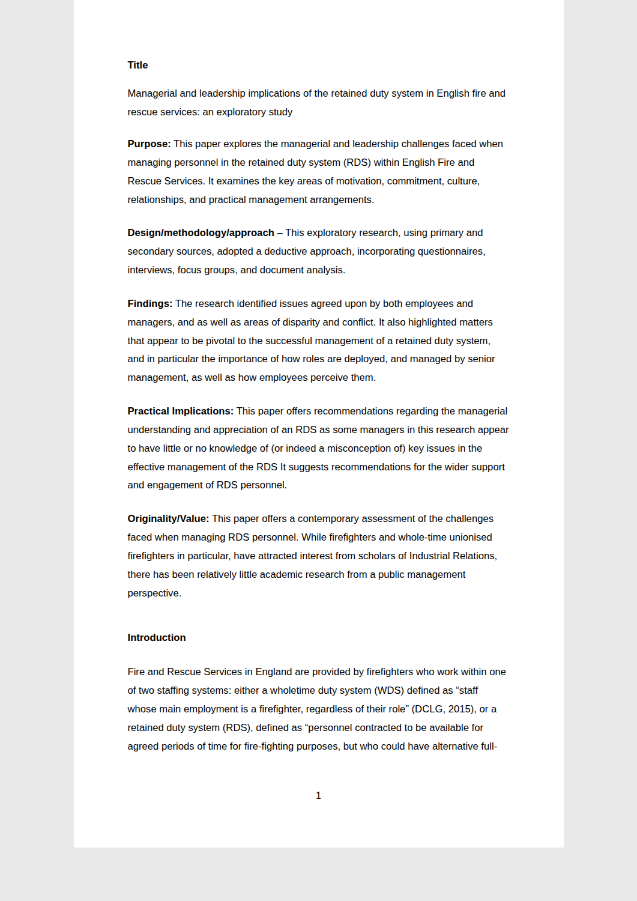Title
Managerial and leadership implications of the retained duty system in English fire and rescue services: an exploratory study
Purpose: This paper explores the managerial and leadership challenges faced when managing personnel in the retained duty system (RDS) within English Fire and Rescue Services. It examines the key areas of motivation, commitment, culture, relationships, and practical management arrangements.
Design/methodology/approach – This exploratory research, using primary and secondary sources, adopted a deductive approach, incorporating questionnaires, interviews, focus groups, and document analysis.
Findings: The research identified issues agreed upon by both employees and managers, and as well as areas of disparity and conflict. It also highlighted matters that appear to be pivotal to the successful management of a retained duty system, and in particular the importance of how roles are deployed, and managed by senior management, as well as how employees perceive them.
Practical Implications: This paper offers recommendations regarding the managerial understanding and appreciation of an RDS as some managers in this research appear to have little or no knowledge of (or indeed a misconception of) key issues in the effective management of the RDS It suggests recommendations for the wider support and engagement of RDS personnel.
Originality/Value: This paper offers a contemporary assessment of the challenges faced when managing RDS personnel. While firefighters and whole-time unionised firefighters in particular, have attracted interest from scholars of Industrial Relations, there has been relatively little academic research from a public management perspective.
Introduction
Fire and Rescue Services in England are provided by firefighters who work within one of two staffing systems: either a wholetime duty system (WDS) defined as “staff whose main employment is a firefighter, regardless of their role” (DCLG, 2015), or a retained duty system (RDS), defined as “personnel contracted to be available for agreed periods of time for fire-fighting purposes, but who could have alternative full-
1